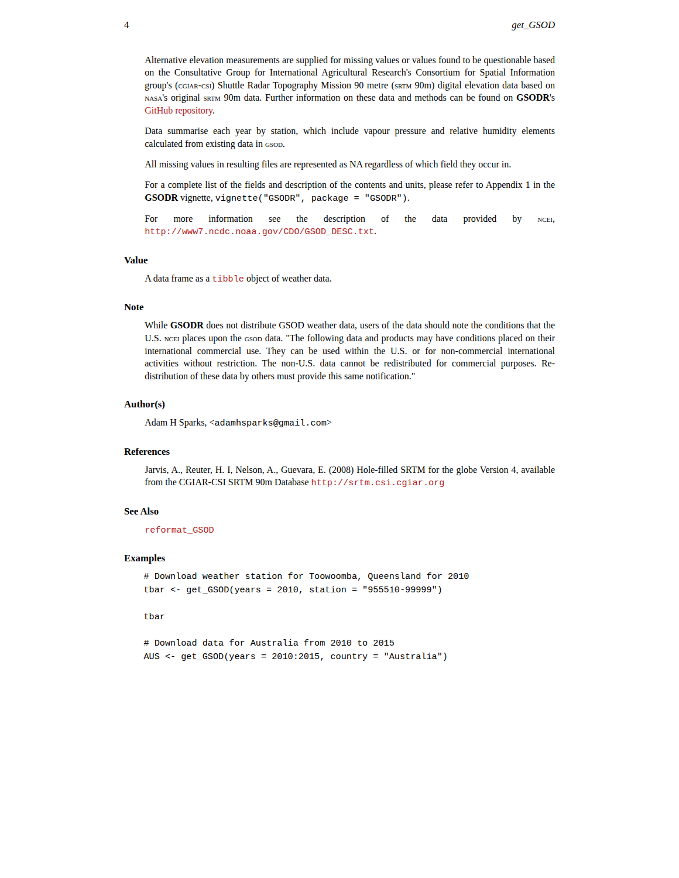4 get_GSOD
Alternative elevation measurements are supplied for missing values or values found to be questionable based on the Consultative Group for International Agricultural Research's Consortium for Spatial Information group's (cgiar-csi) Shuttle Radar Topography Mission 90 metre (srtm 90m) digital elevation data based on nasa's original srtm 90m data. Further information on these data and methods can be found on GSODR's GitHub repository.
Data summarise each year by station, which include vapour pressure and relative humidity elements calculated from existing data in gsod.
All missing values in resulting files are represented as NA regardless of which field they occur in.
For a complete list of the fields and description of the contents and units, please refer to Appendix 1 in the GSODR vignette, vignette("GSODR", package = "GSODR").
For more information see the description of the data provided by ncei, http://www7.ncdc.noaa.gov/CDO/GSOD_DESC.txt.
Value
A data frame as a tibble object of weather data.
Note
While GSODR does not distribute GSOD weather data, users of the data should note the conditions that the U.S. ncei places upon the gsod data. "The following data and products may have conditions placed on their international commercial use. They can be used within the U.S. or for non-commercial international activities without restriction. The non-U.S. data cannot be redistributed for commercial purposes. Re-distribution of these data by others must provide this same notification."
Author(s)
Adam H Sparks, <adamhsparks@gmail.com>
References
Jarvis, A., Reuter, H. I, Nelson, A., Guevara, E. (2008) Hole-filled SRTM for the globe Version 4, available from the CGIAR-CSI SRTM 90m Database http://srtm.csi.cgiar.org
See Also
reformat_GSOD
Examples
# Download weather station for Toowoomba, Queensland for 2010
tbar <- get_GSOD(years = 2010, station = "955510-99999")

tbar

# Download data for Australia from 2010 to 2015
AUS <- get_GSOD(years = 2010:2015, country = "Australia")